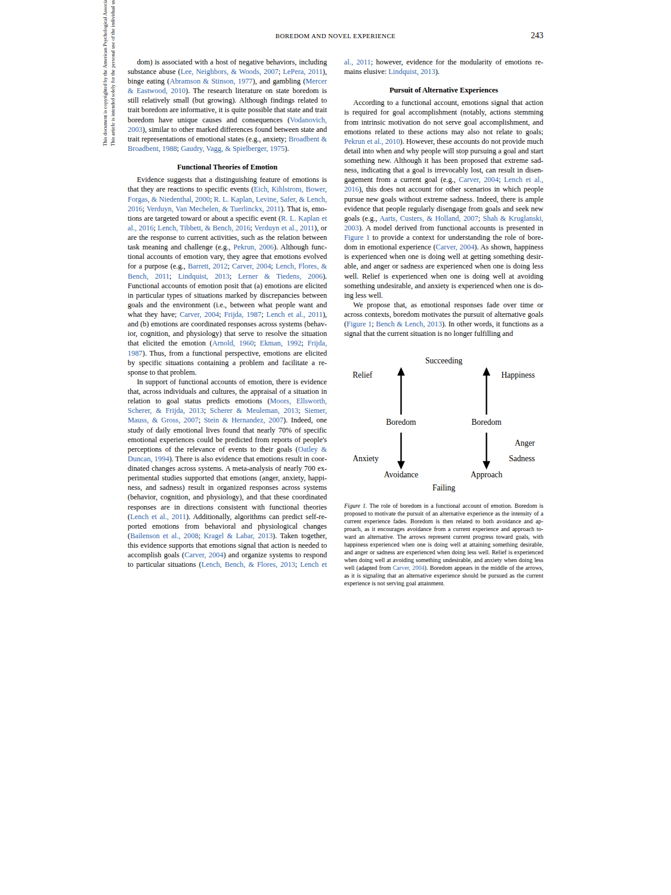This document is copyrighted by the American Psychological Association or one of its allied publishers. This article is intended solely for the personal use of the individual user and is not to be disseminated broadly.
BOREDOM AND NOVEL EXPERIENCE 243
dom) is associated with a host of negative behaviors, including substance abuse (Lee, Neighbors, & Woods, 2007; LePera, 2011), binge eating (Abramson & Stinson, 1977), and gambling (Mercer & Eastwood, 2010). The research literature on state boredom is still relatively small (but growing). Although findings related to trait boredom are informative, it is quite possible that state and trait boredom have unique causes and consequences (Vodanovich, 2003), similar to other marked differences found between state and trait representations of emotional states (e.g., anxiety; Broadbent & Broadbent, 1988; Gaudry, Vagg, & Spielberger, 1975).
Functional Theories of Emotion
Evidence suggests that a distinguishing feature of emotions is that they are reactions to specific events (Eich, Kihlstrom, Bower, Forgas, & Niedenthal, 2000; R. L. Kaplan, Levine, Safer, & Lench, 2016; Verduyn, Van Mechelen, & Tuerlinckx, 2011). That is, emotions are targeted toward or about a specific event (R. L. Kaplan et al., 2016; Lench, Tibbett, & Bench, 2016; Verduyn et al., 2011), or are the response to current activities, such as the relation between task meaning and challenge (e.g., Pekrun, 2006). Although functional accounts of emotion vary, they agree that emotions evolved for a purpose (e.g., Barrett, 2012; Carver, 2004; Lench, Flores, & Bench, 2011; Lindquist, 2013; Lerner & Tiedens, 2006). Functional accounts of emotion posit that (a) emotions are elicited in particular types of situations marked by discrepancies between goals and the environment (i.e., between what people want and what they have; Carver, 2004; Frijda, 1987; Lench et al., 2011), and (b) emotions are coordinated responses across systems (behavior, cognition, and physiology) that serve to resolve the situation that elicited the emotion (Arnold, 1960; Ekman, 1992; Frijda, 1987). Thus, from a functional perspective, emotions are elicited by specific situations containing a problem and facilitate a response to that problem.
In support of functional accounts of emotion, there is evidence that, across individuals and cultures, the appraisal of a situation in relation to goal status predicts emotions (Moors, Ellsworth, Scherer, & Frijda, 2013; Scherer & Meuleman, 2013; Siemer, Mauss, & Gross, 2007; Stein & Hernandez, 2007). Indeed, one study of daily emotional lives found that nearly 70% of specific emotional experiences could be predicted from reports of people's perceptions of the relevance of events to their goals (Oatley & Duncan, 1994). There is also evidence that emotions result in coordinated changes across systems. A meta-analysis of nearly 700 experimental studies supported that emotions (anger, anxiety, happiness, and sadness) result in organized responses across systems (behavior, cognition, and physiology), and that these coordinated responses are in directions consistent with functional theories (Lench et al., 2011). Additionally, algorithms can predict self-reported emotions from behavioral and physiological changes (Bailenson et al., 2008; Kragel & Labar, 2013). Taken together, this evidence supports that emotions signal that action is needed to accomplish goals (Carver, 2004) and organize systems to respond to particular situations (Lench, Bench, & Flores, 2013; Lench et al., 2011; however, evidence for the modularity of emotions remains elusive: Lindquist, 2013).
Pursuit of Alternative Experiences
According to a functional account, emotions signal that action is required for goal accomplishment (notably, actions stemming from intrinsic motivation do not serve goal accomplishment, and emotions related to these actions may also not relate to goals; Pekrun et al., 2010). However, these accounts do not provide much detail into when and why people will stop pursuing a goal and start something new. Although it has been proposed that extreme sadness, indicating that a goal is irrevocably lost, can result in disengagement from a current goal (e.g., Carver, 2004; Lench et al., 2016), this does not account for other scenarios in which people pursue new goals without extreme sadness. Indeed, there is ample evidence that people regularly disengage from goals and seek new goals (e.g., Aarts, Custers, & Holland, 2007; Shah & Kruglanski, 2003). A model derived from functional accounts is presented in Figure 1 to provide a context for understanding the role of boredom in emotional experience (Carver, 2004). As shown, happiness is experienced when one is doing well at getting something desirable, and anger or sadness are experienced when one is doing less well. Relief is experienced when one is doing well at avoiding something undesirable, and anxiety is experienced when one is doing less well.
We propose that, as emotional responses fade over time or across contexts, boredom motivates the pursuit of alternative goals (Figure 1; Bench & Lench, 2013). In other words, it functions as a signal that the current situation is no longer fulfilling and
Succeeding Relief Happiness Boredom Boredom Anger Sadness Anxiety Avoidance Approach Failing
Figure 1. The role of boredom in a functional account of emotion. Boredom is proposed to motivate the pursuit of an alternative experience as the intensity of a current experience fades. Boredom is then related to both avoidance and approach, as it encourages avoidance from a current experience and approach toward an alternative. The arrows represent current progress toward goals, with happiness experienced when one is doing well at attaining something desirable, and anger or sadness are experienced when doing less well. Relief is experienced when doing well at avoiding something undesirable, and anxiety when doing less well (adapted from Carver, 2004). Boredom appears in the middle of the arrows, as it is signaling that an alternative experience should be pursued as the current experience is not serving goal attainment.